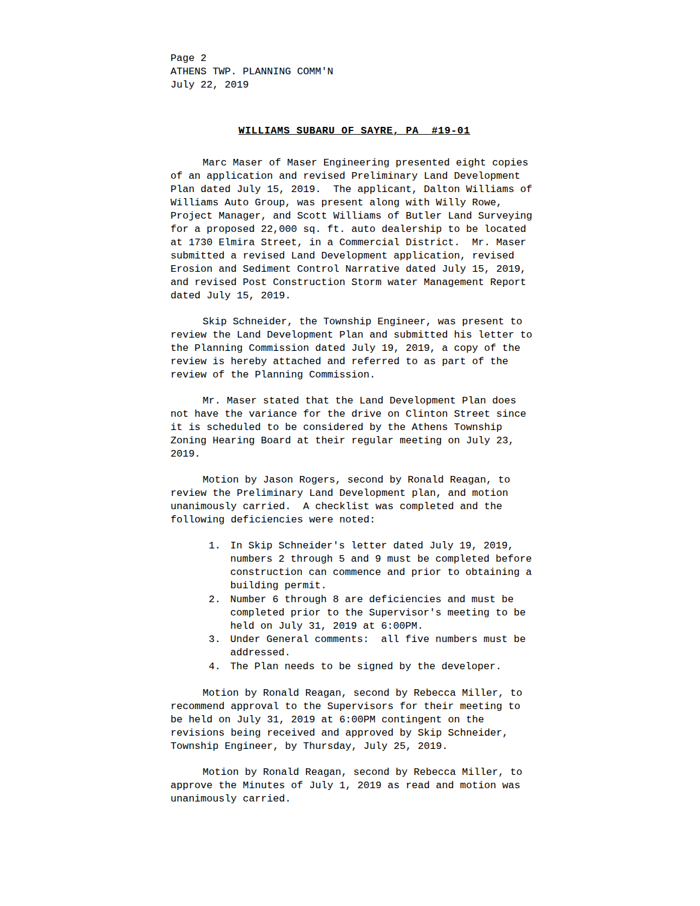Page 2 ATHENS TWP. PLANNING COMM'N July 22, 2019
WILLIAMS SUBARU OF SAYRE, PA #19-01
Marc Maser of Maser Engineering presented eight copies of an application and revised Preliminary Land Development Plan dated July 15, 2019. The applicant, Dalton Williams of Williams Auto Group, was present along with Willy Rowe, Project Manager, and Scott Williams of Butler Land Surveying for a proposed 22,000 sq. ft. auto dealership to be located at 1730 Elmira Street, in a Commercial District. Mr. Maser submitted a revised Land Development application, revised Erosion and Sediment Control Narrative dated July 15, 2019, and revised Post Construction Storm water Management Report dated July 15, 2019.
Skip Schneider, the Township Engineer, was present to review the Land Development Plan and submitted his letter to the Planning Commission dated July 19, 2019, a copy of the review is hereby attached and referred to as part of the review of the Planning Commission.
Mr. Maser stated that the Land Development Plan does not have the variance for the drive on Clinton Street since it is scheduled to be considered by the Athens Township Zoning Hearing Board at their regular meeting on July 23, 2019.
Motion by Jason Rogers, second by Ronald Reagan, to review the Preliminary Land Development plan, and motion unanimously carried. A checklist was completed and the following deficiencies were noted:
In Skip Schneider's letter dated July 19, 2019, numbers 2 through 5 and 9 must be completed before construction can commence and prior to obtaining a building permit.
Number 6 through 8 are deficiencies and must be completed prior to the Supervisor's meeting to be held on July 31, 2019 at 6:00PM.
Under General comments: all five numbers must be addressed.
The Plan needs to be signed by the developer.
Motion by Ronald Reagan, second by Rebecca Miller, to recommend approval to the Supervisors for their meeting to be held on July 31, 2019 at 6:00PM contingent on the revisions being received and approved by Skip Schneider, Township Engineer, by Thursday, July 25, 2019.
Motion by Ronald Reagan, second by Rebecca Miller, to approve the Minutes of July 1, 2019 as read and motion was unanimously carried.